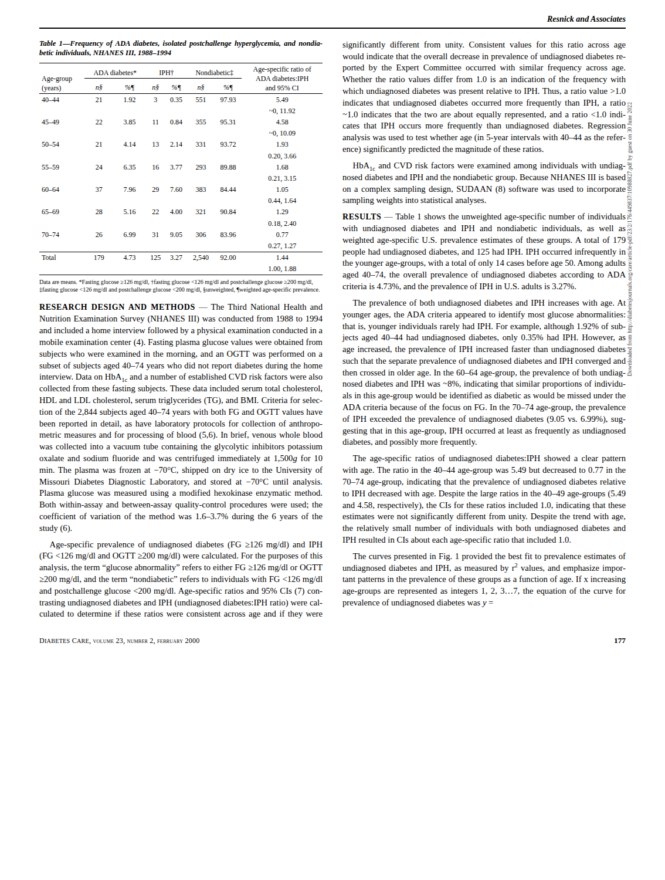Resnick and Associates
Downloaded from http://diabetesjournals.org/care/article-pdf/23/2/176/449837/10988827.pdf by guest on 30 June 2022
Table 1—Frequency of ADA diabetes, isolated postchallenge hyperglycemia, and nondiabetic individuals, NHANES III, 1988–1994
| Age-group (years) | ADA diabetes* | IPH† | Nondiabetic‡ | Age-specific ratio of ADA diabetes:IPH and 95% CI |
| --- | --- | --- | --- | --- |
| n§ | %¶ | n§ | %¶ | n§ | %¶ |
| 40–44 | 21 | 1.92 | 3 | 0.35 | 551 | 97.93 | 5.49 |
| | | | | | | | ~0, 11.92 |
| 45–49 | 22 | 3.85 | 11 | 0.84 | 355 | 95.31 | 4.58 |
| | | | | | | | ~0, 10.09 |
| 50–54 | 21 | 4.14 | 13 | 2.14 | 331 | 93.72 | 1.93 |
| | | | | | | | 0.20, 3.66 |
| 55–59 | 24 | 6.35 | 16 | 3.77 | 293 | 89.88 | 1.68 |
| | | | | | | | 0.21, 3.15 |
| 60–64 | 37 | 7.96 | 29 | 7.60 | 383 | 84.44 | 1.05 |
| | | | | | | | 0.44, 1.64 |
| 65–69 | 28 | 5.16 | 22 | 4.00 | 321 | 90.84 | 1.29 |
| | | | | | | | 0.18, 2.40 |
| 70–74 | 26 | 6.99 | 31 | 9.05 | 306 | 83.96 | 0.77 |
| | | | | | | | 0.27, 1.27 |
| Total | 179 | 4.73 | 125 | 3.27 | 2,540 | 92.00 | 1.44 |
| | | | | | | | 1.00, 1.88 |
Data are means. *Fasting glucose ≥126 mg/dl, †fasting glucose <126 mg/dl and postchallenge glucose ≥200 mg/dl, ‡fasting glucose <126 mg/dl and postchallenge glucose <200 mg/dl, §unweighted, ¶weighted age-specific prevalence.
RESEARCH DESIGN AND METHODS
— The Third National Health and Nutrition Examination Survey (NHANES III) was conducted from 1988 to 1994 and included a home interview followed by a physical examination conducted in a mobile examination center (4). Fasting plasma glucose values were obtained from subjects who were examined in the morning, and an OGTT was performed on a subset of subjects aged 40–74 years who did not report diabetes during the home interview. Data on HbA1c and a number of established CVD risk factors were also collected from these fasting subjects. These data included serum total cholesterol, HDL and LDL cholesterol, serum triglycerides (TG), and BMI. Criteria for selection of the 2,844 subjects aged 40–74 years with both FG and OGTT values have been reported in detail, as have laboratory protocols for collection of anthropometric measures and for processing of blood (5,6). In brief, venous whole blood was collected into a vacuum tube containing the glycolytic inhibitors potassium oxalate and sodium fluoride and was centrifuged immediately at 1,500g for 10 min. The plasma was frozen at −70°C, shipped on dry ice to the University of Missouri Diabetes Diagnostic Laboratory, and stored at −70°C until analysis. Plasma glucose was measured using a modified hexokinase enzymatic method. Both within-assay and between-assay quality-control procedures were used; the coefficient of variation of the method was 1.6–3.7% during the 6 years of the study (6).
Age-specific prevalence of undiagnosed diabetes (FG ≥126 mg/dl) and IPH (FG <126 mg/dl and OGTT ≥200 mg/dl) were calculated. For the purposes of this analysis, the term “glucose abnormality” refers to either FG ≥126 mg/dl or OGTT ≥200 mg/dl, and the term “nondiabetic” refers to individuals with FG <126 mg/dl and postchallenge glucose <200 mg/dl. Age-specific ratios and 95% CIs (7) contrasting undiagnosed diabetes and IPH (undiagnosed diabetes:IPH ratio) were calculated to determine if these ratios were consistent across age and if they were significantly different from unity. Consistent values for this ratio across age would indicate that the overall decrease in prevalence of undiagnosed diabetes reported by the Expert Committee occurred with similar frequency across age. Whether the ratio values differ from 1.0 is an indication of the frequency with which undiagnosed diabetes was present relative to IPH. Thus, a ratio value >1.0 indicates that undiagnosed diabetes occurred more frequently than IPH, a ratio ~1.0 indicates that the two are about equally represented, and a ratio <1.0 indicates that IPH occurs more frequently than undiagnosed diabetes. Regression analysis was used to test whether age (in 5-year intervals with 40–44 as the reference) significantly predicted the magnitude of these ratios.
HbA1c and CVD risk factors were examined among individuals with undiagnosed diabetes and IPH and the nondiabetic group. Because NHANES III is based on a complex sampling design, SUDAAN (8) software was used to incorporate sampling weights into statistical analyses.
RESULTS
— Table 1 shows the unweighted age-specific number of individuals with undiagnosed diabetes and IPH and nondiabetic individuals, as well as weighted age-specific U.S. prevalence estimates of these groups. A total of 179 people had undiagnosed diabetes, and 125 had IPH. IPH occurred infrequently in the younger age-groups, with a total of only 14 cases before age 50. Among adults aged 40–74, the overall prevalence of undiagnosed diabetes according to ADA criteria is 4.73%, and the prevalence of IPH in U.S. adults is 3.27%.
The prevalence of both undiagnosed diabetes and IPH increases with age. At younger ages, the ADA criteria appeared to identify most glucose abnormalities: that is, younger individuals rarely had IPH. For example, although 1.92% of subjects aged 40–44 had undiagnosed diabetes, only 0.35% had IPH. However, as age increased, the prevalence of IPH increased faster than undiagnosed diabetes such that the separate prevalence of undiagnosed diabetes and IPH converged and then crossed in older age. In the 60–64 age-group, the prevalence of both undiagnosed diabetes and IPH was ~8%, indicating that similar proportions of individuals in this age-group would be identified as diabetic as would be missed under the ADA criteria because of the focus on FG. In the 70–74 age-group, the prevalence of IPH exceeded the prevalence of undiagnosed diabetes (9.05 vs. 6.99%), suggesting that in this age-group, IPH occurred at least as frequently as undiagnosed diabetes, and possibly more frequently.
The age-specific ratios of undiagnosed diabetes:IPH showed a clear pattern with age. The ratio in the 40–44 age-group was 5.49 but decreased to 0.77 in the 70–74 age-group, indicating that the prevalence of undiagnosed diabetes relative to IPH decreased with age. Despite the large ratios in the 40–49 age-groups (5.49 and 4.58, respectively), the CIs for these ratios included 1.0, indicating that these estimates were not significantly different from unity. Despite the trend with age, the relatively small number of individuals with both undiagnosed diabetes and IPH resulted in CIs about each age-specific ratio that included 1.0.
The curves presented in Fig. 1 provided the best fit to prevalence estimates of undiagnosed diabetes and IPH, as measured by r2 values, and emphasize important patterns in the prevalence of these groups as a function of age. If x increasing age-groups are represented as integers 1, 2, 3…7, the equation of the curve for prevalence of undiagnosed diabetes was y =
DIABETES CARE, volume 23, number 2, february 2000
177